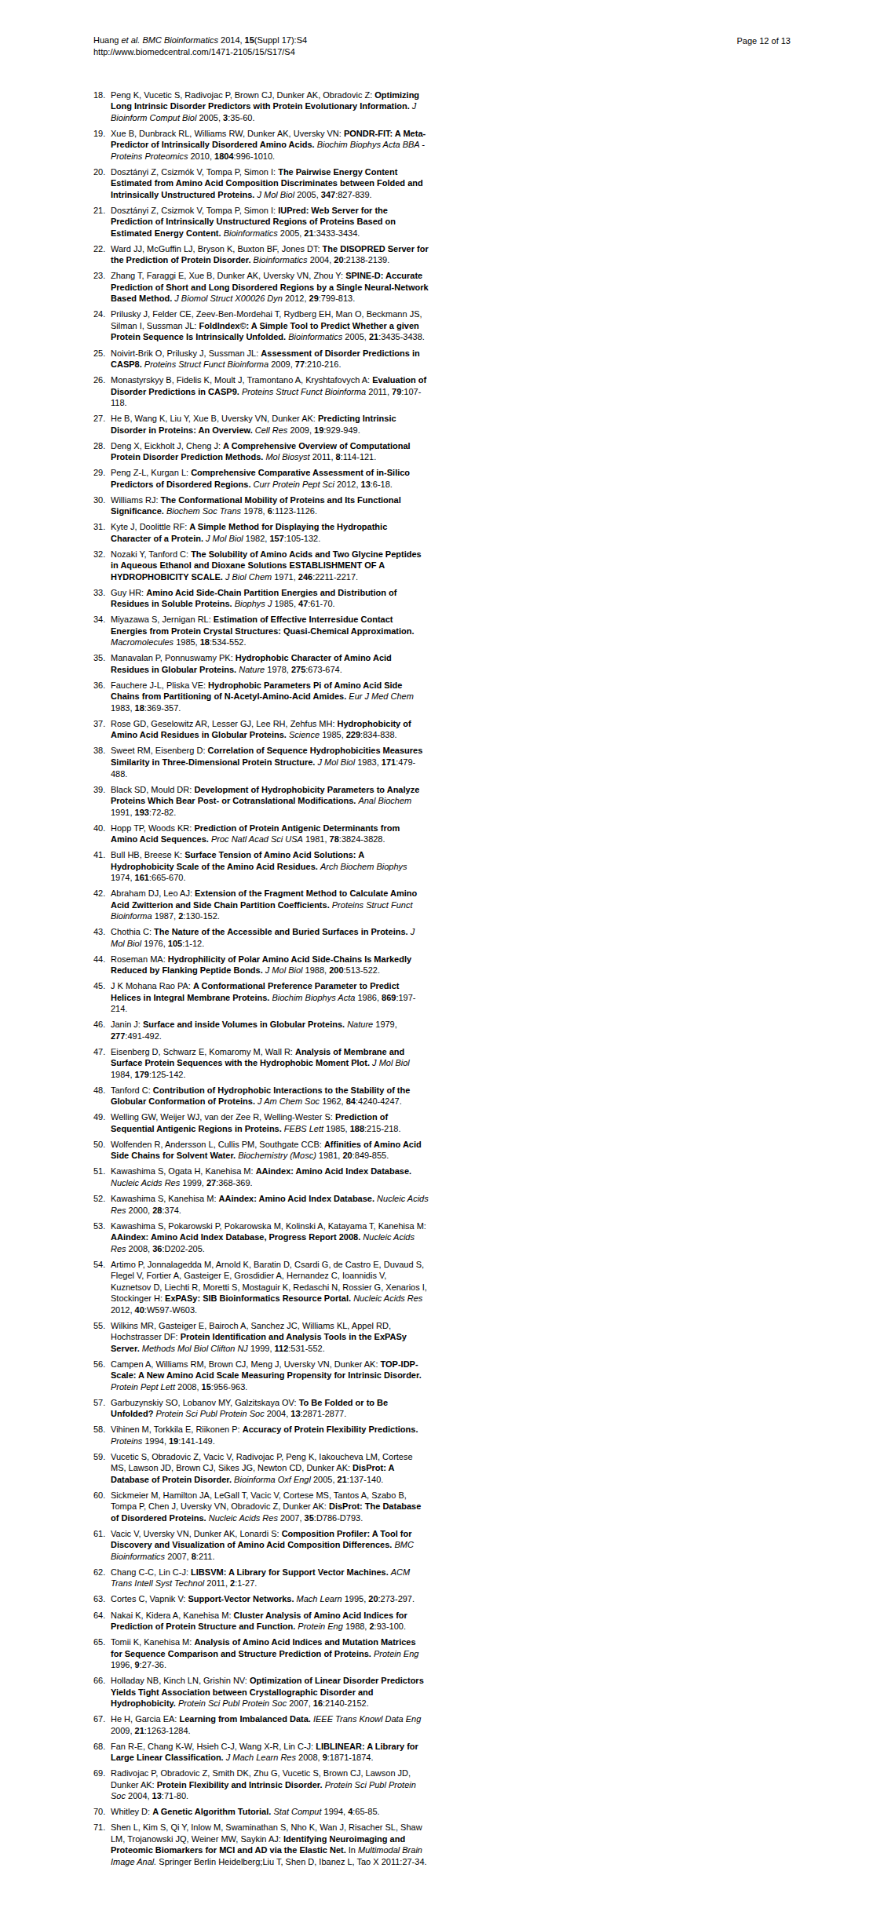Huang et al. BMC Bioinformatics 2014, 15(Suppl 17):S4
http://www.biomedcentral.com/1471-2105/15/S17/S4
Page 12 of 13
Peng K, Vucetic S, Radivojac P, Brown CJ, Dunker AK, Obradovic Z: Optimizing Long Intrinsic Disorder Predictors with Protein Evolutionary Information. J Bioinform Comput Biol 2005, 3:35-60.
Xue B, Dunbrack RL, Williams RW, Dunker AK, Uversky VN: PONDR-FIT: A Meta-Predictor of Intrinsically Disordered Amino Acids. Biochim Biophys Acta BBA - Proteins Proteomics 2010, 1804:996-1010.
Dosztányi Z, Csizmók V, Tompa P, Simon I: The Pairwise Energy Content Estimated from Amino Acid Composition Discriminates between Folded and Intrinsically Unstructured Proteins. J Mol Biol 2005, 347:827-839.
Dosztányi Z, Csizmok V, Tompa P, Simon I: IUPred: Web Server for the Prediction of Intrinsically Unstructured Regions of Proteins Based on Estimated Energy Content. Bioinformatics 2005, 21:3433-3434.
Ward JJ, McGuffin LJ, Bryson K, Buxton BF, Jones DT: The DISOPRED Server for the Prediction of Protein Disorder. Bioinformatics 2004, 20:2138-2139.
Zhang T, Faraggi E, Xue B, Dunker AK, Uversky VN, Zhou Y: SPINE-D: Accurate Prediction of Short and Long Disordered Regions by a Single Neural-Network Based Method. J Biomol Struct X00026 Dyn 2012, 29:799-813.
Prilusky J, Felder CE, Zeev-Ben-Mordehai T, Rydberg EH, Man O, Beckmann JS, Silman I, Sussman JL: FoldIndex©: A Simple Tool to Predict Whether a given Protein Sequence Is Intrinsically Unfolded. Bioinformatics 2005, 21:3435-3438.
Noivirt-Brik O, Prilusky J, Sussman JL: Assessment of Disorder Predictions in CASP8. Proteins Struct Funct Bioinforma 2009, 77:210-216.
Monastyrskyy B, Fidelis K, Moult J, Tramontano A, Kryshtafovych A: Evaluation of Disorder Predictions in CASP9. Proteins Struct Funct Bioinforma 2011, 79:107-118.
He B, Wang K, Liu Y, Xue B, Uversky VN, Dunker AK: Predicting Intrinsic Disorder in Proteins: An Overview. Cell Res 2009, 19:929-949.
Deng X, Eickholt J, Cheng J: A Comprehensive Overview of Computational Protein Disorder Prediction Methods. Mol Biosyst 2011, 8:114-121.
Peng Z-L, Kurgan L: Comprehensive Comparative Assessment of in-Silico Predictors of Disordered Regions. Curr Protein Pept Sci 2012, 13:6-18.
Williams RJ: The Conformational Mobility of Proteins and Its Functional Significance. Biochem Soc Trans 1978, 6:1123-1126.
Kyte J, Doolittle RF: A Simple Method for Displaying the Hydropathic Character of a Protein. J Mol Biol 1982, 157:105-132.
Nozaki Y, Tanford C: The Solubility of Amino Acids and Two Glycine Peptides in Aqueous Ethanol and Dioxane Solutions ESTABLISHMENT OF A HYDROPHOBICITY SCALE. J Biol Chem 1971, 246:2211-2217.
Guy HR: Amino Acid Side-Chain Partition Energies and Distribution of Residues in Soluble Proteins. Biophys J 1985, 47:61-70.
Miyazawa S, Jernigan RL: Estimation of Effective Interresidue Contact Energies from Protein Crystal Structures: Quasi-Chemical Approximation. Macromolecules 1985, 18:534-552.
Manavalan P, Ponnuswamy PK: Hydrophobic Character of Amino Acid Residues in Globular Proteins. Nature 1978, 275:673-674.
Fauchere J-L, Pliska VE: Hydrophobic Parameters Pi of Amino Acid Side Chains from Partitioning of N-Acetyl-Amino-Acid Amides. Eur J Med Chem 1983, 18:369-357.
Rose GD, Geselowitz AR, Lesser GJ, Lee RH, Zehfus MH: Hydrophobicity of Amino Acid Residues in Globular Proteins. Science 1985, 229:834-838.
Sweet RM, Eisenberg D: Correlation of Sequence Hydrophobicities Measures Similarity in Three-Dimensional Protein Structure. J Mol Biol 1983, 171:479-488.
Black SD, Mould DR: Development of Hydrophobicity Parameters to Analyze Proteins Which Bear Post- or Cotranslational Modifications. Anal Biochem 1991, 193:72-82.
Hopp TP, Woods KR: Prediction of Protein Antigenic Determinants from Amino Acid Sequences. Proc Natl Acad Sci USA 1981, 78:3824-3828.
Bull HB, Breese K: Surface Tension of Amino Acid Solutions: A Hydrophobicity Scale of the Amino Acid Residues. Arch Biochem Biophys 1974, 161:665-670.
Abraham DJ, Leo AJ: Extension of the Fragment Method to Calculate Amino Acid Zwitterion and Side Chain Partition Coefficients. Proteins Struct Funct Bioinforma 1987, 2:130-152.
Chothia C: The Nature of the Accessible and Buried Surfaces in Proteins. J Mol Biol 1976, 105:1-12.
Roseman MA: Hydrophilicity of Polar Amino Acid Side-Chains Is Markedly Reduced by Flanking Peptide Bonds. J Mol Biol 1988, 200:513-522.
J K Mohana Rao PA: A Conformational Preference Parameter to Predict Helices in Integral Membrane Proteins. Biochim Biophys Acta 1986, 869:197-214.
Janin J: Surface and inside Volumes in Globular Proteins. Nature 1979, 277:491-492.
Eisenberg D, Schwarz E, Komaromy M, Wall R: Analysis of Membrane and Surface Protein Sequences with the Hydrophobic Moment Plot. J Mol Biol 1984, 179:125-142.
Tanford C: Contribution of Hydrophobic Interactions to the Stability of the Globular Conformation of Proteins. J Am Chem Soc 1962, 84:4240-4247.
Welling GW, Weijer WJ, van der Zee R, Welling-Wester S: Prediction of Sequential Antigenic Regions in Proteins. FEBS Lett 1985, 188:215-218.
Wolfenden R, Andersson L, Cullis PM, Southgate CCB: Affinities of Amino Acid Side Chains for Solvent Water. Biochemistry (Mosc) 1981, 20:849-855.
Kawashima S, Ogata H, Kanehisa M: AAindex: Amino Acid Index Database. Nucleic Acids Res 1999, 27:368-369.
Kawashima S, Kanehisa M: AAindex: Amino Acid Index Database. Nucleic Acids Res 2000, 28:374.
Kawashima S, Pokarowski P, Pokarowska M, Kolinski A, Katayama T, Kanehisa M: AAindex: Amino Acid Index Database, Progress Report 2008. Nucleic Acids Res 2008, 36:D202-205.
Artimo P, Jonnalagedda M, Arnold K, Baratin D, Csardi G, de Castro E, Duvaud S, Flegel V, Fortier A, Gasteiger E, Grosdidier A, Hernandez C, Ioannidis V, Kuznetsov D, Liechti R, Moretti S, Mostaguir K, Redaschi N, Rossier G, Xenarios I, Stockinger H: ExPASy: SIB Bioinformatics Resource Portal. Nucleic Acids Res 2012, 40:W597-W603.
Wilkins MR, Gasteiger E, Bairoch A, Sanchez JC, Williams KL, Appel RD, Hochstrasser DF: Protein Identification and Analysis Tools in the ExPASy Server. Methods Mol Biol Clifton NJ 1999, 112:531-552.
Campen A, Williams RM, Brown CJ, Meng J, Uversky VN, Dunker AK: TOP-IDP-Scale: A New Amino Acid Scale Measuring Propensity for Intrinsic Disorder. Protein Pept Lett 2008, 15:956-963.
Garbuzynskiy SO, Lobanov MY, Galzitskaya OV: To Be Folded or to Be Unfolded? Protein Sci Publ Protein Soc 2004, 13:2871-2877.
Vihinen M, Torkkila E, Riikonen P: Accuracy of Protein Flexibility Predictions. Proteins 1994, 19:141-149.
Vucetic S, Obradovic Z, Vacic V, Radivojac P, Peng K, Iakoucheva LM, Cortese MS, Lawson JD, Brown CJ, Sikes JG, Newton CD, Dunker AK: DisProt: A Database of Protein Disorder. Bioinforma Oxf Engl 2005, 21:137-140.
Sickmeier M, Hamilton JA, LeGall T, Vacic V, Cortese MS, Tantos A, Szabo B, Tompa P, Chen J, Uversky VN, Obradovic Z, Dunker AK: DisProt: The Database of Disordered Proteins. Nucleic Acids Res 2007, 35:D786-D793.
Vacic V, Uversky VN, Dunker AK, Lonardi S: Composition Profiler: A Tool for Discovery and Visualization of Amino Acid Composition Differences. BMC Bioinformatics 2007, 8:211.
Chang C-C, Lin C-J: LIBSVM: A Library for Support Vector Machines. ACM Trans Intell Syst Technol 2011, 2:1-27.
Cortes C, Vapnik V: Support-Vector Networks. Mach Learn 1995, 20:273-297.
Nakai K, Kidera A, Kanehisa M: Cluster Analysis of Amino Acid Indices for Prediction of Protein Structure and Function. Protein Eng 1988, 2:93-100.
Tomii K, Kanehisa M: Analysis of Amino Acid Indices and Mutation Matrices for Sequence Comparison and Structure Prediction of Proteins. Protein Eng 1996, 9:27-36.
Holladay NB, Kinch LN, Grishin NV: Optimization of Linear Disorder Predictors Yields Tight Association between Crystallographic Disorder and Hydrophobicity. Protein Sci Publ Protein Soc 2007, 16:2140-2152.
He H, Garcia EA: Learning from Imbalanced Data. IEEE Trans Knowl Data Eng 2009, 21:1263-1284.
Fan R-E, Chang K-W, Hsieh C-J, Wang X-R, Lin C-J: LIBLINEAR: A Library for Large Linear Classification. J Mach Learn Res 2008, 9:1871-1874.
Radivojac P, Obradovic Z, Smith DK, Zhu G, Vucetic S, Brown CJ, Lawson JD, Dunker AK: Protein Flexibility and Intrinsic Disorder. Protein Sci Publ Protein Soc 2004, 13:71-80.
Whitley D: A Genetic Algorithm Tutorial. Stat Comput 1994, 4:65-85.
Shen L, Kim S, Qi Y, Inlow M, Swaminathan S, Nho K, Wan J, Risacher SL, Shaw LM, Trojanowski JQ, Weiner MW, Saykin AJ: Identifying Neuroimaging and Proteomic Biomarkers for MCI and AD via the Elastic Net. In Multimodal Brain Image Anal. Springer Berlin Heidelberg;Liu T, Shen D, Ibanez L, Tao X 2011:27-34.